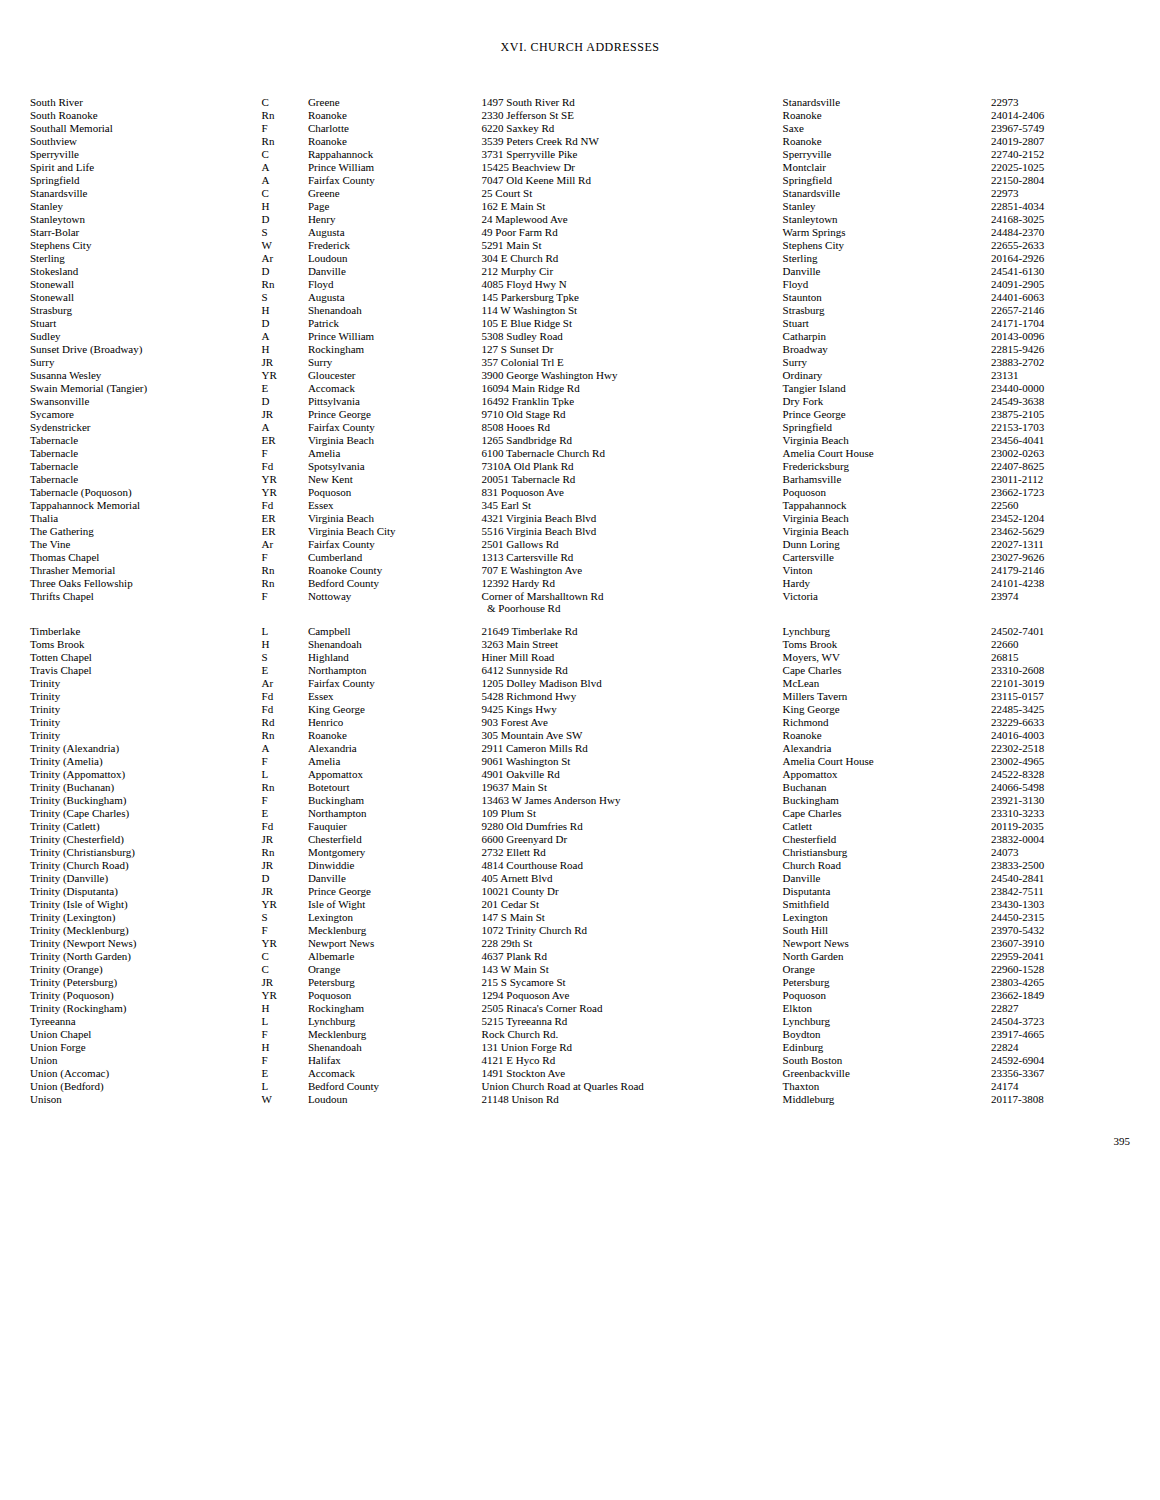XVI. CHURCH ADDRESSES
| South River | C | Greene | 1497 South River Rd | Stanardsville | 22973 |
| South Roanoke | Rn | Roanoke | 2330 Jefferson St SE | Roanoke | 24014-2406 |
| Southall Memorial | F | Charlotte | 6220 Saxkey Rd | Saxe | 23967-5749 |
| Southview | Rn | Roanoke | 3539 Peters Creek Rd NW | Roanoke | 24019-2807 |
| Sperryville | C | Rappahannock | 3731 Sperryville Pike | Sperryville | 22740-2152 |
| Spirit and Life | A | Prince William | 15425 Beachview Dr | Montclair | 22025-1025 |
| Springfield | A | Fairfax County | 7047 Old Keene Mill Rd | Springfield | 22150-2804 |
| Stanardsville | C | Greene | 25 Court St | Stanardsville | 22973 |
| Stanley | H | Page | 162 E Main St | Stanley | 22851-4034 |
| Stanleytown | D | Henry | 24 Maplewood Ave | Stanleytown | 24168-3025 |
| Starr-Bolar | S | Augusta | 49 Poor Farm Rd | Warm Springs | 24484-2370 |
| Stephens City | W | Frederick | 5291 Main St | Stephens City | 22655-2633 |
| Sterling | Ar | Loudoun | 304 E Church Rd | Sterling | 20164-2926 |
| Stokesland | D | Danville | 212 Murphy Cir | Danville | 24541-6130 |
| Stonewall | Rn | Floyd | 4085 Floyd Hwy N | Floyd | 24091-2905 |
| Stonewall | S | Augusta | 145 Parkersburg Tpke | Staunton | 24401-6063 |
| Strasburg | H | Shenandoah | 114 W Washington St | Strasburg | 22657-2146 |
| Stuart | D | Patrick | 105 E Blue Ridge St | Stuart | 24171-1704 |
| Sudley | A | Prince William | 5308 Sudley Road | Catharpin | 20143-0096 |
| Sunset Drive (Broadway) | H | Rockingham | 127 S Sunset Dr | Broadway | 22815-9426 |
| Surry | JR | Surry | 357 Colonial Trl E | Surry | 23883-2702 |
| Susanna Wesley | YR | Gloucester | 3900 George Washington Hwy | Ordinary | 23131 |
| Swain Memorial (Tangier) | E | Accomack | 16094 Main Ridge Rd | Tangier Island | 23440-0000 |
| Swansonville | D | Pittsylvania | 16492 Franklin Tpke | Dry Fork | 24549-3638 |
| Sycamore | JR | Prince George | 9710 Old Stage Rd | Prince George | 23875-2105 |
| Sydenstricker | A | Fairfax County | 8508 Hooes Rd | Springfield | 22153-1703 |
| Tabernacle | ER | Virginia Beach | 1265 Sandbridge Rd | Virginia Beach | 23456-4041 |
| Tabernacle | F | Amelia | 6100 Tabernacle Church Rd | Amelia Court House | 23002-0263 |
| Tabernacle | Fd | Spotsylvania | 7310A Old Plank Rd | Fredericksburg | 22407-8625 |
| Tabernacle | YR | New Kent | 20051 Tabernacle Rd | Barhamsville | 23011-2112 |
| Tabernacle (Poquoson) | YR | Poquoson | 831 Poquoson Ave | Poquoson | 23662-1723 |
| Tappahannock Memorial | Fd | Essex | 345 Earl St | Tappahannock | 22560 |
| Thalia | ER | Virginia Beach | 4321 Virginia Beach Blvd | Virginia Beach | 23452-1204 |
| The Gathering | ER | Virginia Beach City | 5516 Virginia Beach Blvd | Virginia Beach | 23462-5629 |
| The Vine | Ar | Fairfax County | 2501 Gallows Rd | Dunn Loring | 22027-1311 |
| Thomas Chapel | F | Cumberland | 1313 Cartersville Rd | Cartersville | 23027-9626 |
| Thrasher Memorial | Rn | Roanoke County | 707 E Washington Ave | Vinton | 24179-2146 |
| Three Oaks Fellowship | Rn | Bedford County | 12392 Hardy Rd | Hardy | 24101-4238 |
| Thrifts Chapel | F | Nottoway | Corner of Marshalltown Rd & Poorhouse Rd | Victoria | 23974 |
| Timberlake | L | Campbell | 21649 Timberlake Rd | Lynchburg | 24502-7401 |
| Toms Brook | H | Shenandoah | 3263 Main Street | Toms Brook | 22660 |
| Totten Chapel | S | Highland | Hiner Mill Road | Moyers, WV | 26815 |
| Travis Chapel | E | Northampton | 6412 Sunnyside Rd | Cape Charles | 23310-2608 |
| Trinity | Ar | Fairfax County | 1205 Dolley Madison Blvd | McLean | 22101-3019 |
| Trinity | Fd | Essex | 5428 Richmond Hwy | Millers Tavern | 23115-0157 |
| Trinity | Fd | King George | 9425 Kings Hwy | King George | 22485-3425 |
| Trinity | Rd | Henrico | 903 Forest Ave | Richmond | 23229-6633 |
| Trinity | Rn | Roanoke | 305 Mountain Ave SW | Roanoke | 24016-4003 |
| Trinity (Alexandria) | A | Alexandria | 2911 Cameron Mills Rd | Alexandria | 22302-2518 |
| Trinity (Amelia) | F | Amelia | 9061 Washington St | Amelia Court House | 23002-4965 |
| Trinity (Appomattox) | L | Appomattox | 4901 Oakville Rd | Appomattox | 24522-8328 |
| Trinity (Buchanan) | Rn | Botetourt | 19637 Main St | Buchanan | 24066-5498 |
| Trinity (Buckingham) | F | Buckingham | 13463 W James Anderson Hwy | Buckingham | 23921-3130 |
| Trinity (Cape Charles) | E | Northampton | 109 Plum St | Cape Charles | 23310-3233 |
| Trinity (Catlett) | Fd | Fauquier | 9280 Old Dumfries Rd | Catlett | 20119-2035 |
| Trinity (Chesterfield) | JR | Chesterfield | 6600 Greenyard Dr | Chesterfield | 23832-0004 |
| Trinity (Christiansburg) | Rn | Montgomery | 2732 Ellett Rd | Christiansburg | 24073 |
| Trinity (Church Road) | JR | Dinwiddie | 4814 Courthouse Road | Church Road | 23833-2500 |
| Trinity (Danville) | D | Danville | 405 Arnett Blvd | Danville | 24540-2841 |
| Trinity (Disputanta) | JR | Prince George | 10021 County Dr | Disputanta | 23842-7511 |
| Trinity (Isle of Wight) | YR | Isle of Wight | 201 Cedar St | Smithfield | 23430-1303 |
| Trinity (Lexington) | S | Lexington | 147 S Main St | Lexington | 24450-2315 |
| Trinity (Mecklenburg) | F | Mecklenburg | 1072 Trinity Church Rd | South Hill | 23970-5432 |
| Trinity (Newport News) | YR | Newport News | 228 29th St | Newport News | 23607-3910 |
| Trinity (North Garden) | C | Albemarle | 4637 Plank Rd | North Garden | 22959-2041 |
| Trinity (Orange) | C | Orange | 143 W Main St | Orange | 22960-1528 |
| Trinity (Petersburg) | JR | Petersburg | 215 S Sycamore St | Petersburg | 23803-4265 |
| Trinity (Poquoson) | YR | Poquoson | 1294 Poquoson Ave | Poquoson | 23662-1849 |
| Trinity (Rockingham) | H | Rockingham | 2505 Rinaca's Corner Road | Elkton | 22827 |
| Tyreeanna | L | Lynchburg | 5215 Tyreeanna Rd | Lynchburg | 24504-3723 |
| Union Chapel | F | Mecklenburg | Rock Church Rd. | Boydton | 23917-4665 |
| Union Forge | H | Shenandoah | 131 Union Forge Rd | Edinburg | 22824 |
| Union | F | Halifax | 4121 E Hyco Rd | South Boston | 24592-6904 |
| Union (Accomac) | E | Accomack | 1491 Stockton Ave | Greenbackville | 23356-3367 |
| Union (Bedford) | L | Bedford County | Union Church Road at Quarles Road | Thaxton | 24174 |
| Unison | W | Loudoun | 21148 Unison Rd | Middleburg | 20117-3808 |
395